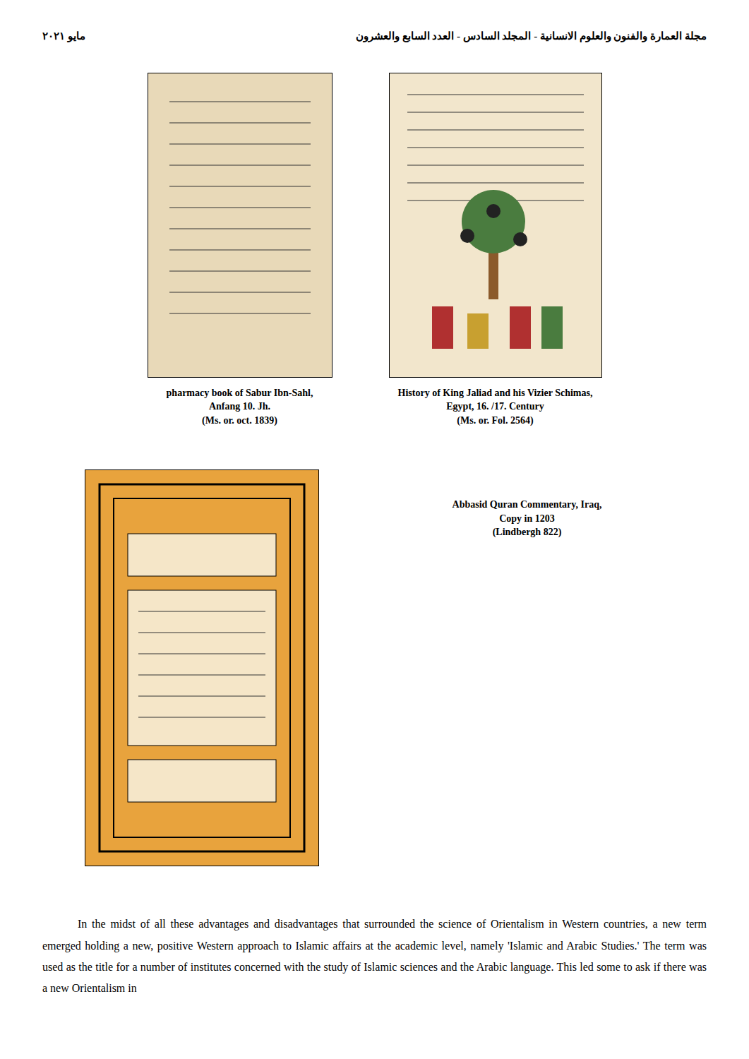مجلة العمارة والفنون والعلوم الانسانية - المجلد السادس - العدد السابع والعشرون
مايو ٢٠٢١
pharmacy book of Sabur Ibn-Sahl,
Anfang 10. Jh.
(Ms. or. oct. 1839)
History of King Jaliad and his Vizier Schimas,
Egypt, 16. /17. Century
(Ms. or. Fol. 2564)
Abbasid Quran Commentary, Iraq,
Copy in 1203
(Lindbergh 822)
In the midst of all these advantages and disadvantages that surrounded the science of Orientalism in Western countries, a new term emerged holding a new, positive Western approach to Islamic affairs at the academic level, namely 'Islamic and Arabic Studies.' The term was used as the title for a number of institutes concerned with the study of Islamic sciences and the Arabic language. This led some to ask if there was a new Orientalism in